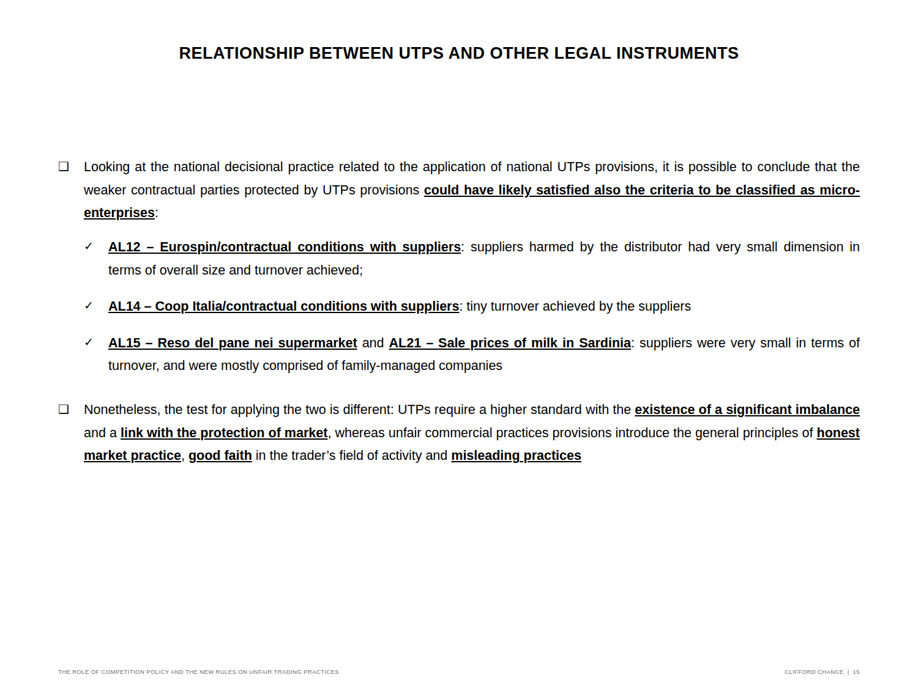RELATIONSHIP BETWEEN UTPS AND OTHER LEGAL INSTRUMENTS
Looking at the national decisional practice related to the application of national UTPs provisions, it is possible to conclude that the weaker contractual parties protected by UTPs provisions could have likely satisfied also the criteria to be classified as micro-enterprises:
AL12 – Eurospin/contractual conditions with suppliers: suppliers harmed by the distributor had very small dimension in terms of overall size and turnover achieved;
AL14 – Coop Italia/contractual conditions with suppliers: tiny turnover achieved by the suppliers
AL15 – Reso del pane nei supermarket and AL21 – Sale prices of milk in Sardinia: suppliers were very small in terms of turnover, and were mostly comprised of family-managed companies
Nonetheless, the test for applying the two is different: UTPs require a higher standard with the existence of a significant imbalance and a link with the protection of market, whereas unfair commercial practices provisions introduce the general principles of honest market practice, good faith in the trader’s field of activity and misleading practices
THE ROLE OF COMPETITION POLICY AND THE NEW RULES ON UNFAIR TRADING PRACTICES
CLIFFORD CHANCE | 15